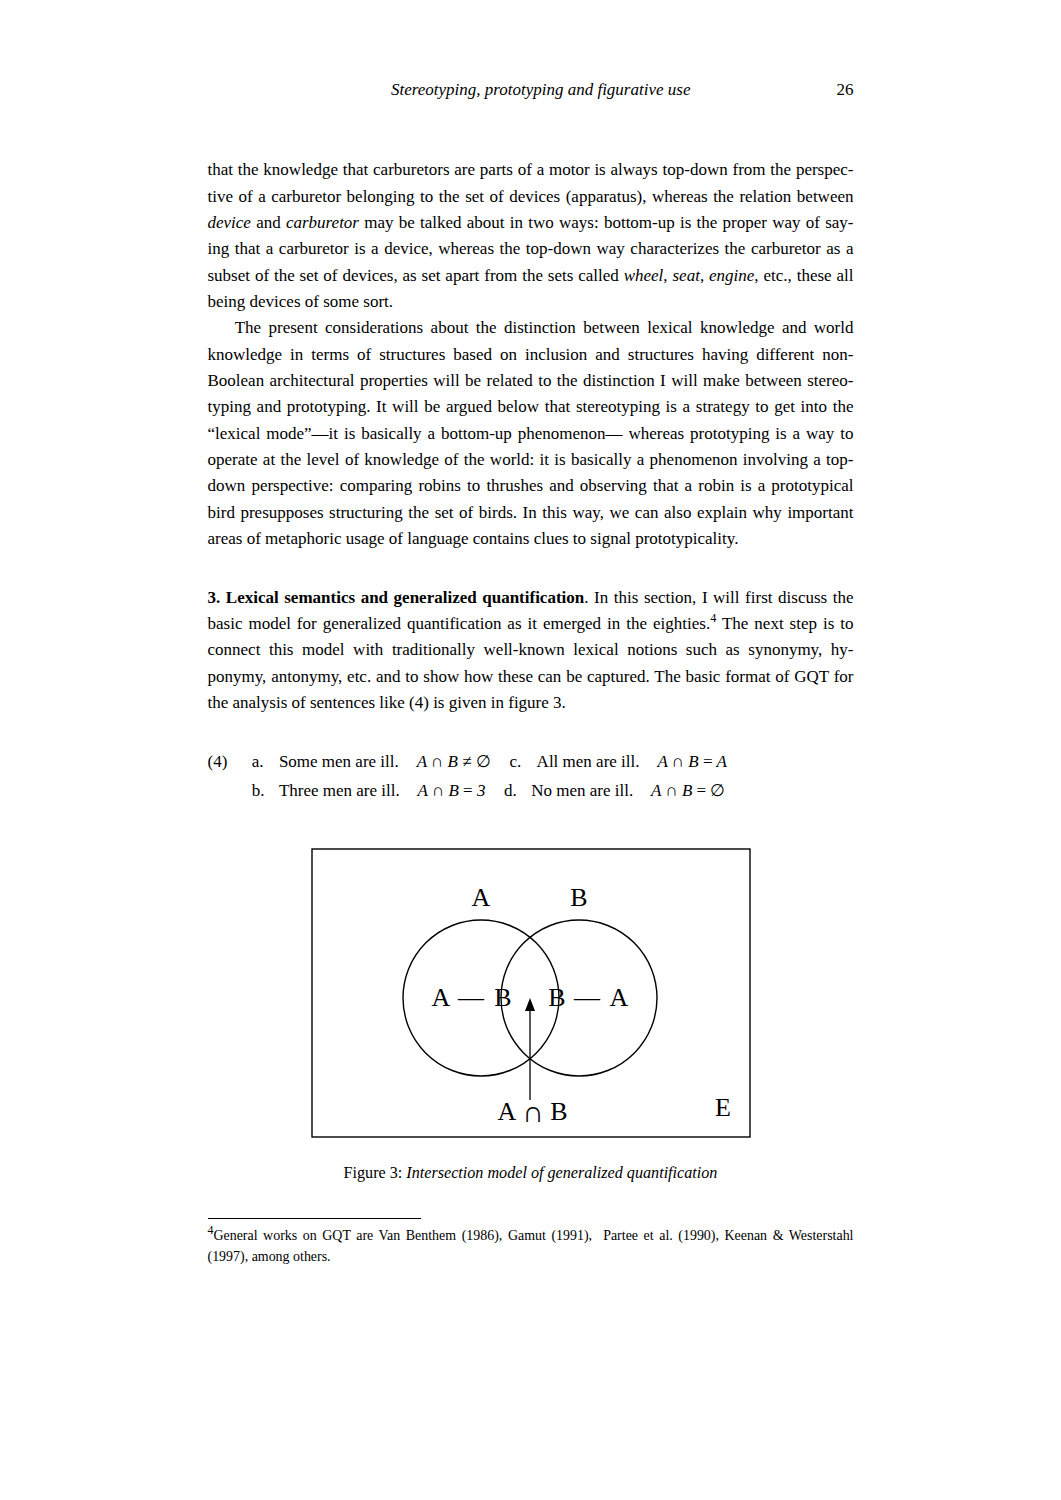Stereotyping, prototyping and figurative use 26
that the knowledge that carburetors are parts of a motor is always top-down from the perspective of a carburetor belonging to the set of devices (apparatus), whereas the relation between device and carburetor may be talked about in two ways: bottom-up is the proper way of saying that a carburetor is a device, whereas the top-down way characterizes the carburetor as a subset of the set of devices, as set apart from the sets called wheel, seat, engine, etc., these all being devices of some sort.
The present considerations about the distinction between lexical knowledge and world knowledge in terms of structures based on inclusion and structures having different non-Boolean architectural properties will be related to the distinction I will make between stereotyping and prototyping. It will be argued below that stereotyping is a strategy to get into the “lexical mode”—it is basically a bottom-up phenomenon— whereas prototyping is a way to operate at the level of knowledge of the world: it is basically a phenomenon involving a top-down perspective: comparing robins to thrushes and observing that a robin is a prototypical bird presupposes structuring the set of birds. In this way, we can also explain why important areas of metaphoric usage of language contains clues to signal prototypicality.
3. Lexical semantics and generalized quantification. In this section, I will first discuss the basic model for generalized quantification as it emerged in the eighties.4 The next step is to connect this model with traditionally well-known lexical notions such as synonymy, hyponymy, antonymy, etc. and to show how these can be captured. The basic format of GQT for the analysis of sentences like (4) is given in figure 3.
(4)
a.
Some men are ill. A ∩ B ≠ ∅
c. All men are ill. A ∩ B = A
b.
Three men are ill. A ∩ B = 3
d. No men are ill. A ∩ B = ∅
A B A — B B — A A ∩ B E
Figure 3: Intersection model of generalized quantification
4General works on GQT are Van Benthem (1986), Gamut (1991), Partee et al. (1990), Keenan & Westerstahl (1997), among others.